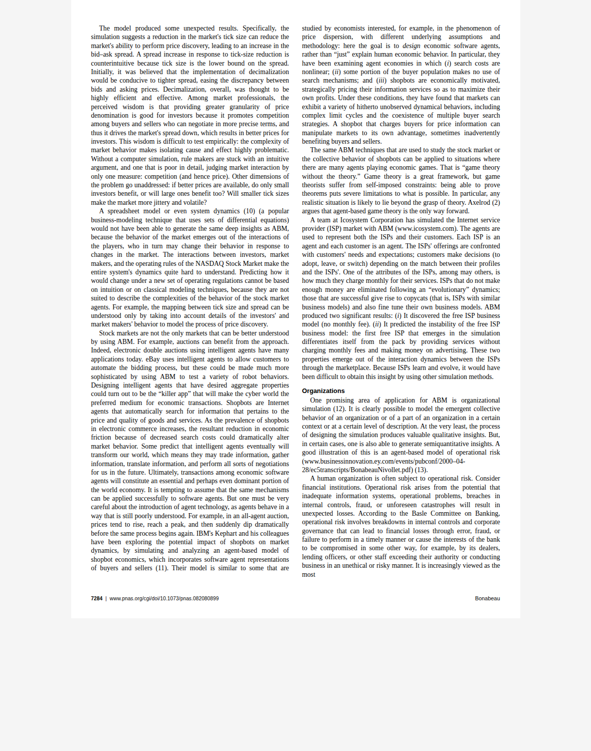The model produced some unexpected results. Specifically, the simulation suggests a reduction in the market's tick size can reduce the market's ability to perform price discovery, leading to an increase in the bid–ask spread. A spread increase in response to tick-size reduction is counterintuitive because tick size is the lower bound on the spread. Initially, it was believed that the implementation of decimalization would be conducive to tighter spread, easing the discrepancy between bids and asking prices. Decimalization, overall, was thought to be highly efficient and effective. Among market professionals, the perceived wisdom is that providing greater granularity of price denomination is good for investors because it promotes competition among buyers and sellers who can negotiate in more precise terms, and thus it drives the market's spread down, which results in better prices for investors. This wisdom is difficult to test empirically: the complexity of market behavior makes isolating cause and effect highly problematic. Without a computer simulation, rule makers are stuck with an intuitive argument, and one that is poor in detail, judging market interaction by only one measure: competition (and hence price). Other dimensions of the problem go unaddressed: if better prices are available, do only small investors benefit, or will large ones benefit too? Will smaller tick sizes make the market more jittery and volatile?
A spreadsheet model or even system dynamics (10) (a popular business-modeling technique that uses sets of differential equations) would not have been able to generate the same deep insights as ABM, because the behavior of the market emerges out of the interactions of the players, who in turn may change their behavior in response to changes in the market. The interactions between investors, market makers, and the operating rules of the NASDAQ Stock Market make the entire system's dynamics quite hard to understand. Predicting how it would change under a new set of operating regulations cannot be based on intuition or on classical modeling techniques, because they are not suited to describe the complexities of the behavior of the stock market agents. For example, the mapping between tick size and spread can be understood only by taking into account details of the investors' and market makers' behavior to model the process of price discovery.
Stock markets are not the only markets that can be better understood by using ABM. For example, auctions can benefit from the approach. Indeed, electronic double auctions using intelligent agents have many applications today. eBay uses intelligent agents to allow customers to automate the bidding process, but these could be made much more sophisticated by using ABM to test a variety of robot behaviors. Designing intelligent agents that have desired aggregate properties could turn out to be the “killer app” that will make the cyber world the preferred medium for economic transactions. Shopbots are Internet agents that automatically search for information that pertains to the price and quality of goods and services. As the prevalence of shopbots in electronic commerce increases, the resultant reduction in economic friction because of decreased search costs could dramatically alter market behavior. Some predict that intelligent agents eventually will transform our world, which means they may trade information, gather information, translate information, and perform all sorts of negotiations for us in the future. Ultimately, transactions among economic software agents will constitute an essential and perhaps even dominant portion of the world economy. It is tempting to assume that the same mechanisms can be applied successfully to software agents. But one must be very careful about the introduction of agent technology, as agents behave in a way that is still poorly understood. For example, in an all-agent auction, prices tend to rise, reach a peak, and then suddenly dip dramatically before the same process begins again. IBM's Kephart and his colleagues have been exploring the potential impact of shopbots on market dynamics, by simulating and analyzing an agent-based model of shopbot economics, which incorporates software agent representations of buyers and sellers (11). Their model is similar to some that are studied by economists interested, for example, in the phenomenon of price dispersion, with different underlying assumptions and methodology: here the goal is to design economic software agents, rather than “just” explain human economic behavior. In particular, they have been examining agent economies in which (i) search costs are nonlinear; (ii) some portion of the buyer population makes no use of search mechanisms; and (iii) shopbots are economically motivated, strategically pricing their information services so as to maximize their own profits. Under these conditions, they have found that markets can exhibit a variety of hitherto unobserved dynamical behaviors, including complex limit cycles and the coexistence of multiple buyer search strategies. A shopbot that charges buyers for price information can manipulate markets to its own advantage, sometimes inadvertently benefiting buyers and sellers.
The same ABM techniques that are used to study the stock market or the collective behavior of shopbots can be applied to situations where there are many agents playing economic games. That is “game theory without the theory.” Game theory is a great framework, but game theorists suffer from self-imposed constraints: being able to prove theorems puts severe limitations to what is possible. In particular, any realistic situation is likely to lie beyond the grasp of theory. Axelrod (2) argues that agent-based game theory is the only way forward.
A team at Icosystem Corporation has simulated the Internet service provider (ISP) market with ABM (www.icosystem.com). The agents are used to represent both the ISPs and their customers. Each ISP is an agent and each customer is an agent. The ISPs' offerings are confronted with customers' needs and expectations; customers make decisions (to adopt, leave, or switch) depending on the match between their profiles and the ISPs'. One of the attributes of the ISPs, among may others, is how much they charge monthly for their services. ISPs that do not make enough money are eliminated following an “evolutionary” dynamics; those that are successful give rise to copycats (that is, ISPs with similar business models) and also fine tune their own business models. ABM produced two significant results: (i) It discovered the free ISP business model (no monthly fee). (ii) It predicted the instability of the free ISP business model: the first free ISP that emerges in the simulation differentiates itself from the pack by providing services without charging monthly fees and making money on advertising. These two properties emerge out of the interaction dynamics between the ISPs through the marketplace. Because ISPs learn and evolve, it would have been difficult to obtain this insight by using other simulation methods.
Organizations
One promising area of application for ABM is organizational simulation (12). It is clearly possible to model the emergent collective behavior of an organization or of a part of an organization in a certain context or at a certain level of description. At the very least, the process of designing the simulation produces valuable qualitative insights. But, in certain cases, one is also able to generate semiquantitative insights. A good illustration of this is an agent-based model of operational risk (www.businessinnovation.ey.com/events/pubconf/2000–04-28/ec5transcripts/BonabeauNivollet.pdf) (13).
A human organization is often subject to operational risk. Consider financial institutions. Operational risk arises from the potential that inadequate information systems, operational problems, breaches in internal controls, fraud, or unforeseen catastrophes will result in unexpected losses. According to the Basle Committee on Banking, operational risk involves breakdowns in internal controls and corporate governance that can lead to financial losses through error, fraud, or failure to perform in a timely manner or cause the interests of the bank to be compromised in some other way, for example, by its dealers, lending officers, or other staff exceeding their authority or conducting business in an unethical or risky manner. It is increasingly viewed as the most
7284 | www.pnas.org/cgi/doi/10.1073/pnas.082080899
Bonabeau